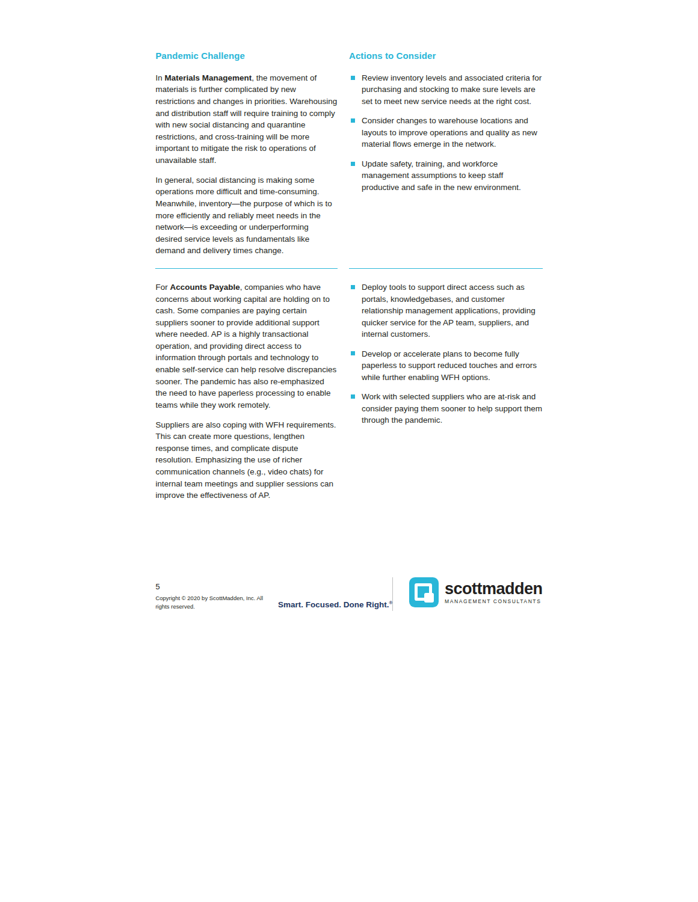| Pandemic Challenge | | Actions to Consider |
| In Materials Management , the movement of materials is further complicated by new restrictions and changes in priorities. Warehousing and distribution staff will require training to comply with new social distancing and quarantine restrictions, and cross-training will be more important to mitigate the risk to operations of unavailable staff. In general, social distancing is making some operations more difficult and time-consuming. Meanwhile, inventory—the purpose of which is to more efficiently and reliably meet needs in the network—is exceeding or underperforming desired service levels as fundamentals like demand and delivery times change. | | Review inventory levels and associated criteria for purchasing and stocking to make sure levels are set to meet new service needs at the right cost. Consider changes to warehouse locations and layouts to improve operations and quality as new material flows emerge in the network. Update safety, training, and workforce management assumptions to keep staff productive and safe in the new environment. |
| For Accounts Payable , companies who have concerns about working capital are holding on to cash. Some companies are paying certain suppliers sooner to provide additional support where needed. AP is a highly transactional operation, and providing direct access to information through portals and technology to enable self-service can help resolve discrepancies sooner. The pandemic has also re-emphasized the need to have paperless processing to enable teams while they work remotely. Suppliers are also coping with WFH requirements. This can create more questions, lengthen response times, and complicate dispute resolution. Emphasizing the use of richer communication channels (e.g., video chats) for internal team meetings and supplier sessions can improve the effectiveness of AP. | | Deploy tools to support direct access such as portals, knowledgebases, and customer relationship management applications, providing quicker service for the AP team, suppliers, and internal customers. Develop or accelerate plans to become fully paperless to support reduced touches and errors while further enabling WFH options. Work with selected suppliers who are at-risk and consider paying them sooner to help support them through the pandemic. |
| 5 Copyright © 2020 by ScottMadden, Inc. All rights reserved. | Smart. Focused. Done Right. ® | scottmadden MANAGEMENT CONSULTANTS |